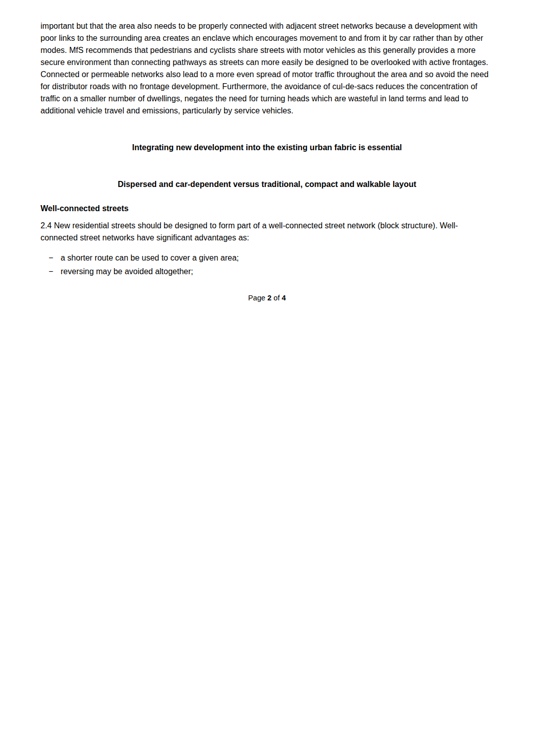important but that the area also needs to be properly connected with adjacent street networks because a development with poor links to the surrounding area creates an enclave which encourages movement to and from it by car rather than by other modes. MfS recommends that pedestrians and cyclists share streets with motor vehicles as this generally provides a more secure environment than connecting pathways as streets can more easily be designed to be overlooked with active frontages. Connected or permeable networks also lead to a more even spread of motor traffic throughout the area and so avoid the need for distributor roads with no frontage development. Furthermore, the avoidance of cul-de-sacs reduces the concentration of traffic on a smaller number of dwellings, negates the need for turning heads which are wasteful in land terms and lead to additional vehicle travel and emissions, particularly by service vehicles.
Integrating new development into the existing urban fabric is essential
Dispersed and car-dependent versus traditional, compact and walkable layout
Well-connected streets
2.4 New residential streets should be designed to form part of a well-connected street network (block structure). Well-connected street networks have significant advantages as:
a shorter route can be used to cover a given area;
reversing may be avoided altogether;
Page 2 of 4